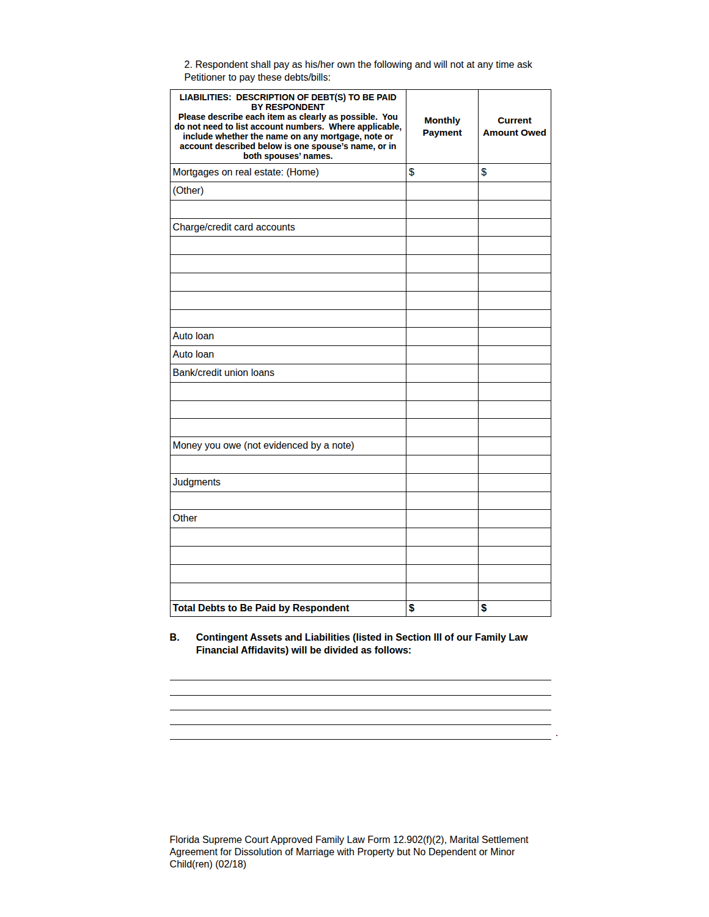2. Respondent shall pay as his/her own the following and will not at any time ask Petitioner to pay these debts/bills:
| LIABILITIES: DESCRIPTION OF DEBT(S) TO BE PAID BY RESPONDENT Please describe each item as clearly as possible. You do not need to list account numbers. Where applicable, include whether the name on any mortgage, note or account described below is one spouse’s name, or in both spouses’ names. | Monthly Payment | Current Amount Owed |
| --- | --- | --- |
| Mortgages on real estate: (Home) | $ | $ |
| (Other) | | |
| Charge/credit card accounts | | |
| Auto loan | | |
| Auto loan | | |
| Bank/credit union loans | | |
| Money you owe (not evidenced by a note) | | |
| Judgments | | |
| Other | | |
| Total Debts to Be Paid by Respondent | $ | $ |
B.
Contingent Assets and Liabilities (listed in Section III of our Family Law Financial Affidavits) will be divided as follows:
Florida Supreme Court Approved Family Law Form 12.902(f)(2), Marital Settlement Agreement for Dissolution of Marriage with Property but No Dependent or Minor Child(ren) (02/18)